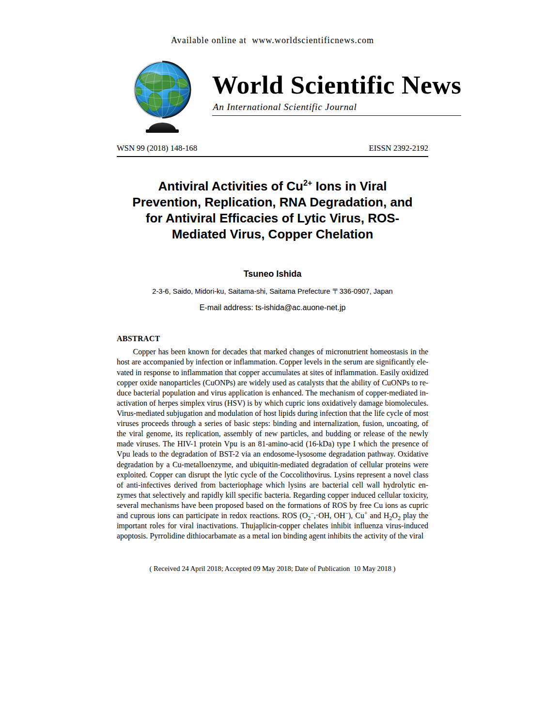Available online at www.worldscientificnews.com
World Scientific News
An International Scientific Journal
WSN 99 (2018) 148-168 EISSN 2392-2192
Antiviral Activities of Cu2+ Ions in Viral Prevention, Replication, RNA Degradation, and for Antiviral Efficacies of Lytic Virus, ROS-Mediated Virus, Copper Chelation
Tsuneo Ishida
2-3-6, Saido, Midori-ku, Saitama-shi, Saitama Prefecture 〒336-0907, Japan
E-mail address: ts-ishida@ac.auone-net.jp
ABSTRACT
Copper has been known for decades that marked changes of micronutrient homeostasis in the host are accompanied by infection or inflammation. Copper levels in the serum are significantly elevated in response to inflammation that copper accumulates at sites of inflammation. Easily oxidized copper oxide nanoparticles (CuONPs) are widely used as catalysts that the ability of CuONPs to reduce bacterial population and virus application is enhanced. The mechanism of copper-mediated inactivation of herpes simplex virus (HSV) is by which cupric ions oxidatively damage biomolecules. Virus-mediated subjugation and modulation of host lipids during infection that the life cycle of most viruses proceeds through a series of basic steps: binding and internalization, fusion, uncoating, of the viral genome, its replication, assembly of new particles, and budding or release of the newly made viruses. The HIV-1 protein Vpu is an 81-amino-acid (16-kDa) type I which the presence of Vpu leads to the degradation of BST-2 via an endosome-lysosome degradation pathway. Oxidative degradation by a Cu-metalloenzyme, and ubiquitin-mediated degradation of cellular proteins were exploited. Copper can disrupt the lytic cycle of the Coccolithovirus. Lysins represent a novel class of anti-infectives derived from bacteriophage which lysins are bacterial cell wall hydrolytic enzymes that selectively and rapidly kill specific bacteria. Regarding copper induced cellular toxicity, several mechanisms have been proposed based on the formations of ROS by free Cu ions as cupric and cuprous ions can participate in redox reactions. ROS (O2−,·OH, OH−), Cu+ and H2O2 play the important roles for viral inactivations. Thujaplicin-copper chelates inhibit influenza virus-induced apoptosis. Pyrrolidine dithiocarbamate as a metal ion binding agent inhibits the activity of the viral
( Received 24 April 2018; Accepted 09 May 2018; Date of Publication 10 May 2018 )